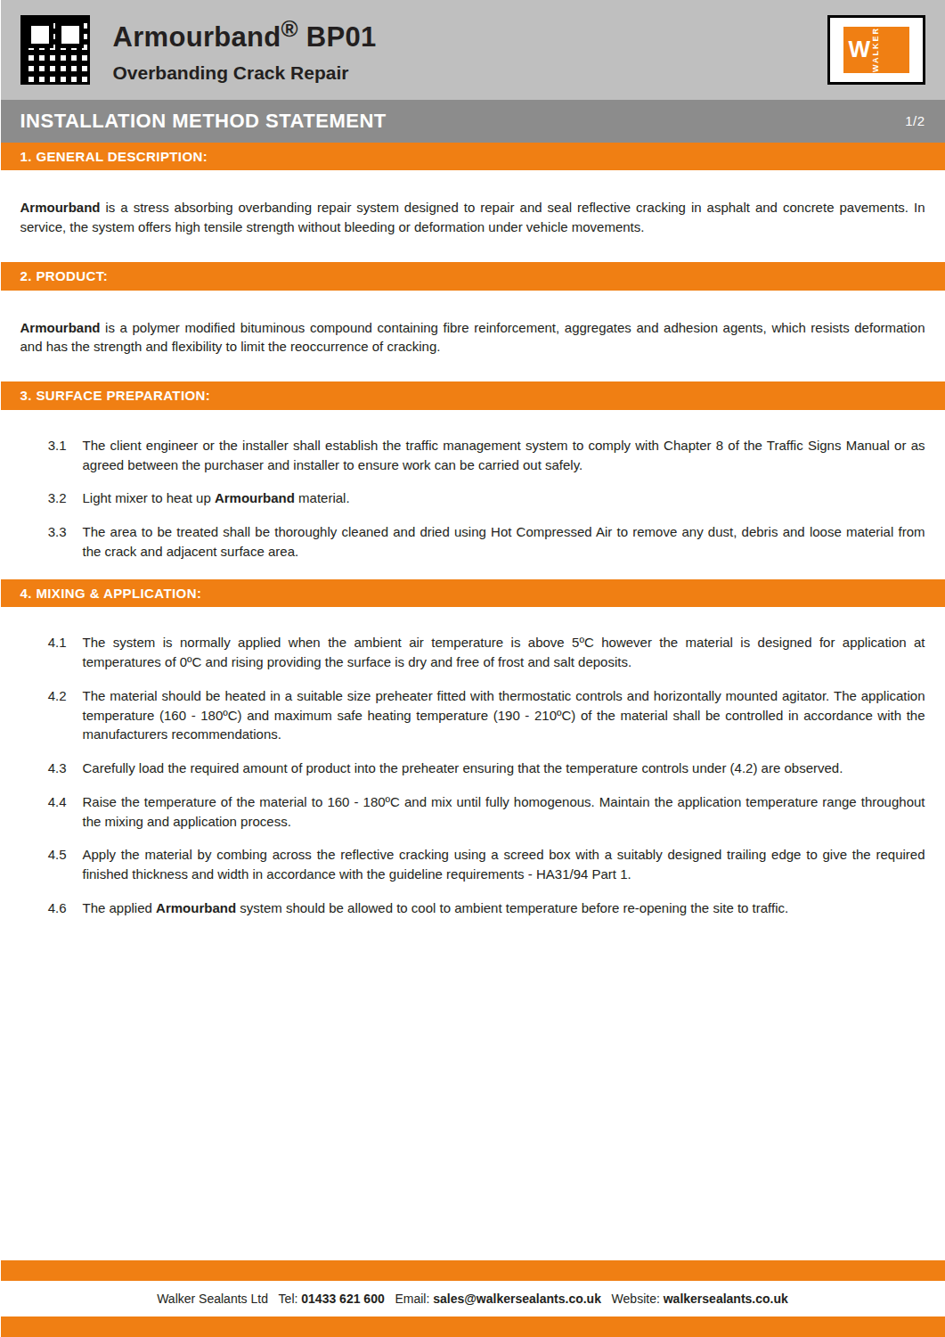Armourband® BP01
Overbanding Crack Repair
WALKER
INSTALLATION METHOD STATEMENT 1/2
1. GENERAL DESCRIPTION:
Armourband is a stress absorbing overbanding repair system designed to repair and seal reflective cracking in asphalt and concrete pavements. In service, the system offers high tensile strength without bleeding or deformation under vehicle movements.
2. PRODUCT:
Armourband is a polymer modified bituminous compound containing fibre reinforcement, aggregates and adhesion agents, which resists deformation and has the strength and flexibility to limit the reoccurrence of cracking.
3. SURFACE PREPARATION:
3.1
The client engineer or the installer shall establish the traffic management system to comply with Chapter 8 of the Traffic Signs Manual or as agreed between the purchaser and installer to ensure work can be carried out safely.
3.2
Light mixer to heat up Armourband material.
3.3
The area to be treated shall be thoroughly cleaned and dried using Hot Compressed Air to remove any dust, debris and loose material from the crack and adjacent surface area.
4. MIXING & APPLICATION:
4.1
The system is normally applied when the ambient air temperature is above 5ºC however the material is designed for application at temperatures of 0ºC and rising providing the surface is dry and free of frost and salt deposits.
4.2
The material should be heated in a suitable size preheater fitted with thermostatic controls and horizontally mounted agitator. The application temperature (160 - 180ºC) and maximum safe heating temperature (190 - 210ºC) of the material shall be controlled in accordance with the manufacturers recommendations.
4.3
Carefully load the required amount of product into the preheater ensuring that the temperature controls under (4.2) are observed.
4.4
Raise the temperature of the material to 160 - 180ºC and mix until fully homogenous. Maintain the application temperature range throughout the mixing and application process.
4.5
Apply the material by combing across the reflective cracking using a screed box with a suitably designed trailing edge to give the required finished thickness and width in accordance with the guideline requirements - HA31/94 Part 1.
4.6
The applied Armourband system should be allowed to cool to ambient temperature before re-opening the site to traffic.
Walker Sealants Ltd Tel: 01433 621 600 Email: sales@walkersealants.co.uk Website: walkersealants.co.uk